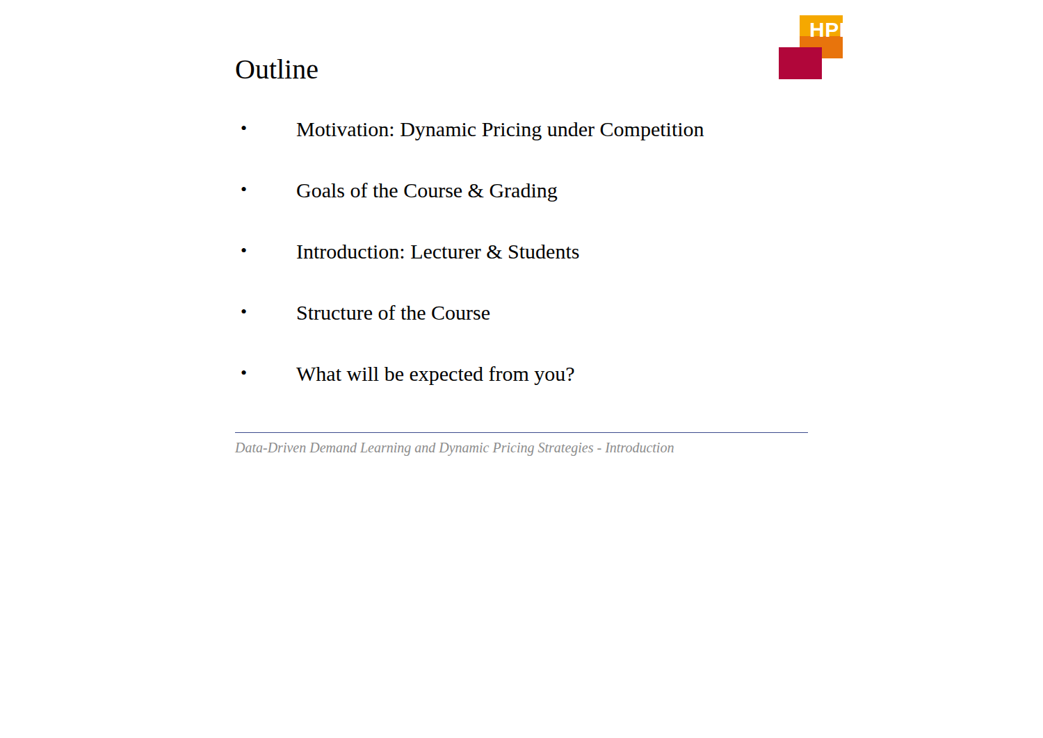HPI
Outline
Motivation: Dynamic Pricing under Competition
Goals of the Course & Grading
Introduction: Lecturer & Students
Structure of the Course
What will be expected from you?
Data-Driven Demand Learning and Dynamic Pricing Strategies - Introduction